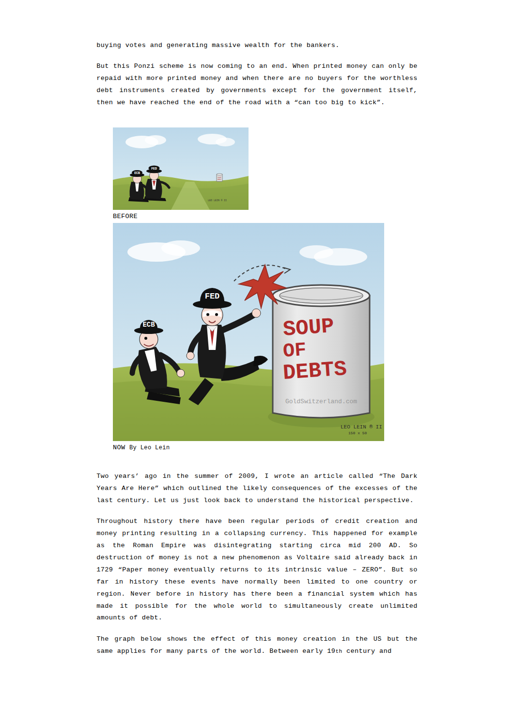buying votes and generating massive wealth for the bankers.
But this Ponzi scheme is now coming to an end. When printed money can only be repaid with more printed money and when there are no buyers for the worthless debt instruments created by governments except for the government itself, then we have reached the end of the road with a “can too big to kick”.
SOUP DEBT ECB FED LEO LEIN ® II
BEFORE
SOUP OF DEBTS GoldSwitzerland.com FED ECB LEO LEIN ® II 150 x 50
NOW By Leo Lein
Two years’ ago in the summer of 2009, I wrote an article called “The Dark Years Are Here” which outlined the likely consequences of the excesses of the last century. Let us just look back to understand the historical perspective.
Throughout history there have been regular periods of credit creation and money printing resulting in a collapsing currency. This happened for example as the Roman Empire was disintegrating starting circa mid 200 AD. So destruction of money is not a new phenomenon as Voltaire said already back in 1729 “Paper money eventually returns to its intrinsic value – ZERO”. But so far in history these events have normally been limited to one country or region. Never before in history has there been a financial system which has made it possible for the whole world to simultaneously create unlimited amounts of debt.
The graph below shows the effect of this money creation in the US but the same applies for many parts of the world. Between early 19th century and